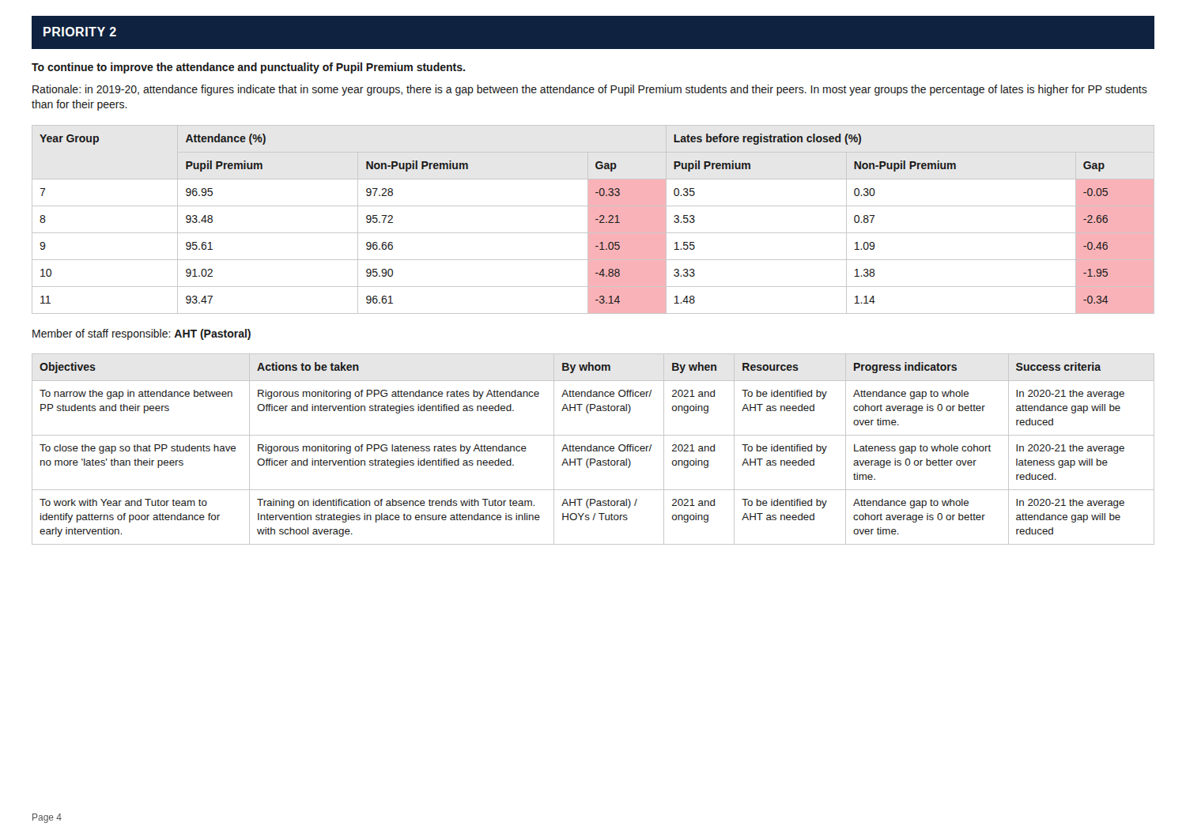PRIORITY 2
To continue to improve the attendance and punctuality of Pupil Premium students.
Rationale: in 2019-20, attendance figures indicate that in some year groups, there is a gap between the attendance of Pupil Premium students and their peers. In most year groups the percentage of lates is higher for PP students than for their peers.
| Year Group | Attendance (%) | Lates before registration closed (%) |
| --- | --- | --- |
| Pupil Premium | Non-Pupil Premium | Gap | Pupil Premium | Non-Pupil Premium | Gap |
| 7 | 96.95 | 97.28 | -0.33 | 0.35 | 0.30 | -0.05 |
| 8 | 93.48 | 95.72 | -2.21 | 3.53 | 0.87 | -2.66 |
| 9 | 95.61 | 96.66 | -1.05 | 1.55 | 1.09 | -0.46 |
| 10 | 91.02 | 95.90 | -4.88 | 3.33 | 1.38 | -1.95 |
| 11 | 93.47 | 96.61 | -3.14 | 1.48 | 1.14 | -0.34 |
Member of staff responsible: AHT (Pastoral)
| Objectives | Actions to be taken | By whom | By when | Resources | Progress indicators | Success criteria |
| --- | --- | --- | --- | --- | --- | --- |
| To narrow the gap in attendance between PP students and their peers | Rigorous monitoring of PPG attendance rates by Attendance Officer and intervention strategies identified as needed. | Attendance Officer/ AHT (Pastoral) | 2021 and ongoing | To be identified by AHT as needed | Attendance gap to whole cohort average is 0 or better over time. | In 2020-21 the average attendance gap will be reduced |
| To close the gap so that PP students have no more 'lates' than their peers | Rigorous monitoring of PPG lateness rates by Attendance Officer and intervention strategies identified as needed. | Attendance Officer/ AHT (Pastoral) | 2021 and ongoing | To be identified by AHT as needed | Lateness gap to whole cohort average is 0 or better over time. | In 2020-21 the average lateness gap will be reduced. |
| To work with Year and Tutor team to identify patterns of poor attendance for early intervention. | Training on identification of absence trends with Tutor team. Intervention strategies in place to ensure attendance is inline with school average. | AHT (Pastoral) / HOYs / Tutors | 2021 and ongoing | To be identified by AHT as needed | Attendance gap to whole cohort average is 0 or better over time. | In 2020-21 the average attendance gap will be reduced |
Page 4